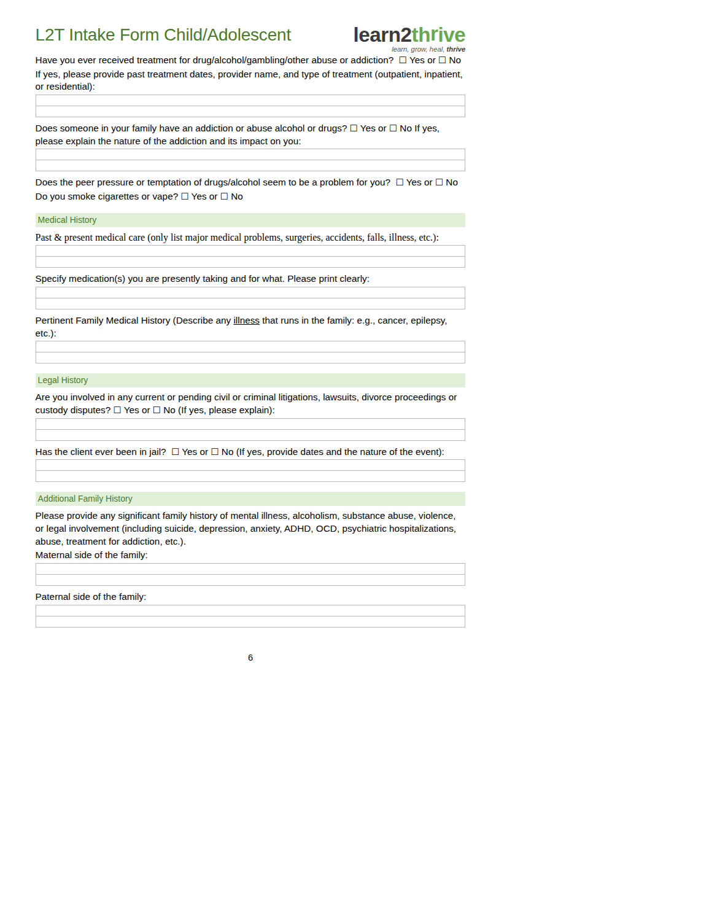L2T Intake Form Child/Adolescent
learn2 thrive
learn, grow, heal, thrive
Have you ever received treatment for drug/alcohol/gambling/other abuse or addiction? ☐ Yes or ☐ No
If yes, please provide past treatment dates, provider name, and type of treatment (outpatient, inpatient, or residential):
Does someone in your family have an addiction or abuse alcohol or drugs? ☐ Yes or ☐ No If yes, please explain the nature of the addiction and its impact on you:
Does the peer pressure or temptation of drugs/alcohol seem to be a problem for you? ☐ Yes or ☐ No
Do you smoke cigarettes or vape? ☐ Yes or ☐ No
Medical History
Past & present medical care (only list major medical problems, surgeries, accidents, falls, illness, etc.):
Specify medication(s) you are presently taking and for what. Please print clearly:
Pertinent Family Medical History (Describe any illness that runs in the family: e.g., cancer, epilepsy, etc.):
Legal History
Are you involved in any current or pending civil or criminal litigations, lawsuits, divorce proceedings or custody disputes? ☐ Yes or ☐ No (If yes, please explain):
Has the client ever been in jail? ☐ Yes or ☐ No (If yes, provide dates and the nature of the event):
Additional Family History
Please provide any significant family history of mental illness, alcoholism, substance abuse, violence, or legal involvement (including suicide, depression, anxiety, ADHD, OCD, psychiatric hospitalizations, abuse, treatment for addiction, etc.).
Maternal side of the family:
Paternal side of the family:
6